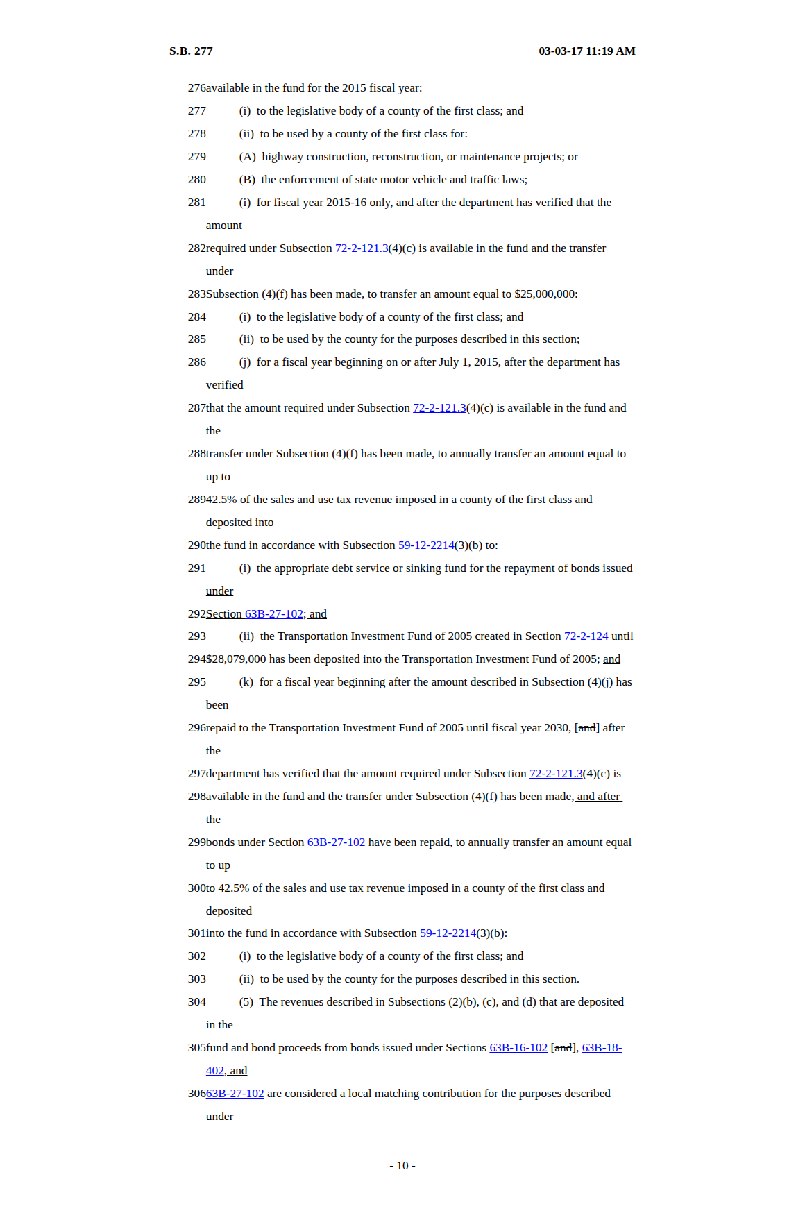S.B. 277 03-03-17 11:19 AM
| 276 | available in the fund for the 2015 fiscal year: |
| 277 | (i) to the legislative body of a county of the first class; and |
| 278 | (ii) to be used by a county of the first class for: |
| 279 | (A) highway construction, reconstruction, or maintenance projects; or |
| 280 | (B) the enforcement of state motor vehicle and traffic laws; |
| 281 | (i) for fiscal year 2015-16 only, and after the department has verified that the amount |
| 282 | required under Subsection 72-2-121.3 (4)(c) is available in the fund and the transfer under |
| 283 | Subsection (4)(f) has been made, to transfer an amount equal to $25,000,000: |
| 284 | (i) to the legislative body of a county of the first class; and |
| 285 | (ii) to be used by the county for the purposes described in this section; |
| 286 | (j) for a fiscal year beginning on or after July 1, 2015, after the department has verified |
| 287 | that the amount required under Subsection 72-2-121.3 (4)(c) is available in the fund and the |
| 288 | transfer under Subsection (4)(f) has been made, to annually transfer an amount equal to up to |
| 289 | 42.5% of the sales and use tax revenue imposed in a county of the first class and deposited into |
| 290 | the fund in accordance with Subsection 59-12-2214 (3)(b) to : |
| 291 | (i) the appropriate debt service or sinking fund for the repayment of bonds issued under |
| 292 | Section 63B-27-102 ; and |
| 293 | (ii) the Transportation Investment Fund of 2005 created in Section 72-2-124 until |
| 294 | $28,079,000 has been deposited into the Transportation Investment Fund of 2005; and |
| 295 | (k) for a fiscal year beginning after the amount described in Subsection (4)(j) has been |
| 296 | repaid to the Transportation Investment Fund of 2005 until fiscal year 2030, [ and ] after the |
| 297 | department has verified that the amount required under Subsection 72-2-121.3 (4)(c) is |
| 298 | available in the fund and the transfer under Subsection (4)(f) has been made , and after the |
| 299 | bonds under Section 63B-27-102 have been repaid , to annually transfer an amount equal to up |
| 300 | to 42.5% of the sales and use tax revenue imposed in a county of the first class and deposited |
| 301 | into the fund in accordance with Subsection 59-12-2214 (3)(b): |
| 302 | (i) to the legislative body of a county of the first class; and |
| 303 | (ii) to be used by the county for the purposes described in this section. |
| 304 | (5) The revenues described in Subsections (2)(b), (c), and (d) that are deposited in the |
| 305 | fund and bond proceeds from bonds issued under Sections 63B-16-102 [ and ] , 63B-18-402 , and |
| 306 | 63B-27-102 are considered a local matching contribution for the purposes described under |
- 10 -